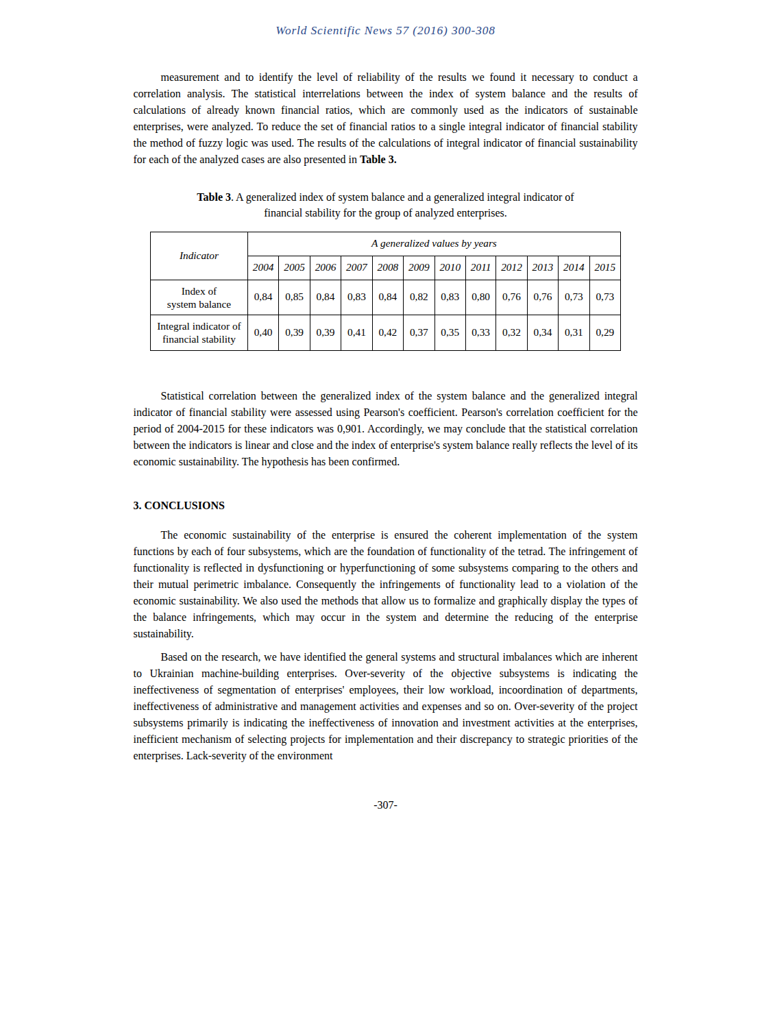World Scientific News 57 (2016) 300-308
measurement and to identify the level of reliability of the results we found it necessary to conduct a correlation analysis. The statistical interrelations between the index of system balance and the results of calculations of already known financial ratios, which are commonly used as the indicators of sustainable enterprises, were analyzed. To reduce the set of financial ratios to a single integral indicator of financial stability the method of fuzzy logic was used. The results of the calculations of integral indicator of financial sustainability for each of the analyzed cases are also presented in Table 3.
Table 3. A generalized index of system balance and a generalized integral indicator of financial stability for the group of analyzed enterprises.
| Indicator | A generalized values by years |
| 2004 | 2005 | 2006 | 2007 | 2008 | 2009 | 2010 | 2011 | 2012 | 2013 | 2014 | 2015 |
| Index of system balance | 0,84 | 0,85 | 0,84 | 0,83 | 0,84 | 0,82 | 0,83 | 0,80 | 0,76 | 0,76 | 0,73 | 0,73 |
| Integral indicator of financial stability | 0,40 | 0,39 | 0,39 | 0,41 | 0,42 | 0,37 | 0,35 | 0,33 | 0,32 | 0,34 | 0,31 | 0,29 |
Statistical correlation between the generalized index of the system balance and the generalized integral indicator of financial stability were assessed using Pearson's coefficient. Pearson's correlation coefficient for the period of 2004-2015 for these indicators was 0,901. Accordingly, we may conclude that the statistical correlation between the indicators is linear and close and the index of enterprise's system balance really reflects the level of its economic sustainability. The hypothesis has been confirmed.
3. CONCLUSIONS
The economic sustainability of the enterprise is ensured the coherent implementation of the system functions by each of four subsystems, which are the foundation of functionality of the tetrad. The infringement of functionality is reflected in dysfunctioning or hyperfunctioning of some subsystems comparing to the others and their mutual perimetric imbalance. Consequently the infringements of functionality lead to a violation of the economic sustainability. We also used the methods that allow us to formalize and graphically display the types of the balance infringements, which may occur in the system and determine the reducing of the enterprise sustainability.
Based on the research, we have identified the general systems and structural imbalances which are inherent to Ukrainian machine-building enterprises. Over-severity of the objective subsystems is indicating the ineffectiveness of segmentation of enterprises' employees, their low workload, incoordination of departments, ineffectiveness of administrative and management activities and expenses and so on. Over-severity of the project subsystems primarily is indicating the ineffectiveness of innovation and investment activities at the enterprises, inefficient mechanism of selecting projects for implementation and their discrepancy to strategic priorities of the enterprises. Lack-severity of the environment
-307-